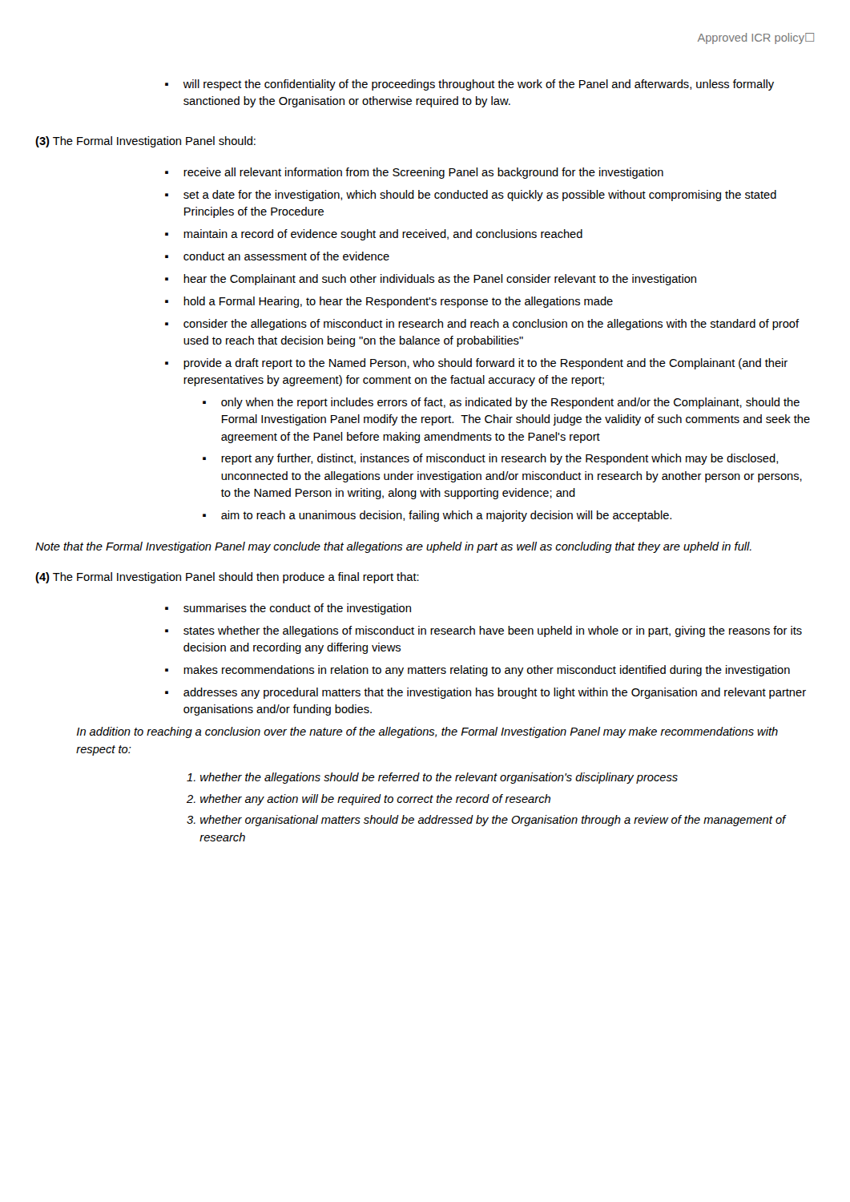Approved ICR policy☐
will respect the confidentiality of the proceedings throughout the work of the Panel and afterwards, unless formally sanctioned by the Organisation or otherwise required to by law.
(3) The Formal Investigation Panel should:
receive all relevant information from the Screening Panel as background for the investigation
set a date for the investigation, which should be conducted as quickly as possible without compromising the stated Principles of the Procedure
maintain a record of evidence sought and received, and conclusions reached
conduct an assessment of the evidence
hear the Complainant and such other individuals as the Panel consider relevant to the investigation
hold a Formal Hearing, to hear the Respondent's response to the allegations made
consider the allegations of misconduct in research and reach a conclusion on the allegations with the standard of proof used to reach that decision being "on the balance of probabilities"
provide a draft report to the Named Person, who should forward it to the Respondent and the Complainant (and their representatives by agreement) for comment on the factual accuracy of the report;
only when the report includes errors of fact, as indicated by the Respondent and/or the Complainant, should the Formal Investigation Panel modify the report. The Chair should judge the validity of such comments and seek the agreement of the Panel before making amendments to the Panel's report
report any further, distinct, instances of misconduct in research by the Respondent which may be disclosed, unconnected to the allegations under investigation and/or misconduct in research by another person or persons, to the Named Person in writing, along with supporting evidence; and
aim to reach a unanimous decision, failing which a majority decision will be acceptable.
Note that the Formal Investigation Panel may conclude that allegations are upheld in part as well as concluding that they are upheld in full.
(4) The Formal Investigation Panel should then produce a final report that:
summarises the conduct of the investigation
states whether the allegations of misconduct in research have been upheld in whole or in part, giving the reasons for its decision and recording any differing views
makes recommendations in relation to any matters relating to any other misconduct identified during the investigation
addresses any procedural matters that the investigation has brought to light within the Organisation and relevant partner organisations and/or funding bodies.
In addition to reaching a conclusion over the nature of the allegations, the Formal Investigation Panel may make recommendations with respect to:
whether the allegations should be referred to the relevant organisation's disciplinary process
whether any action will be required to correct the record of research
whether organisational matters should be addressed by the Organisation through a review of the management of research